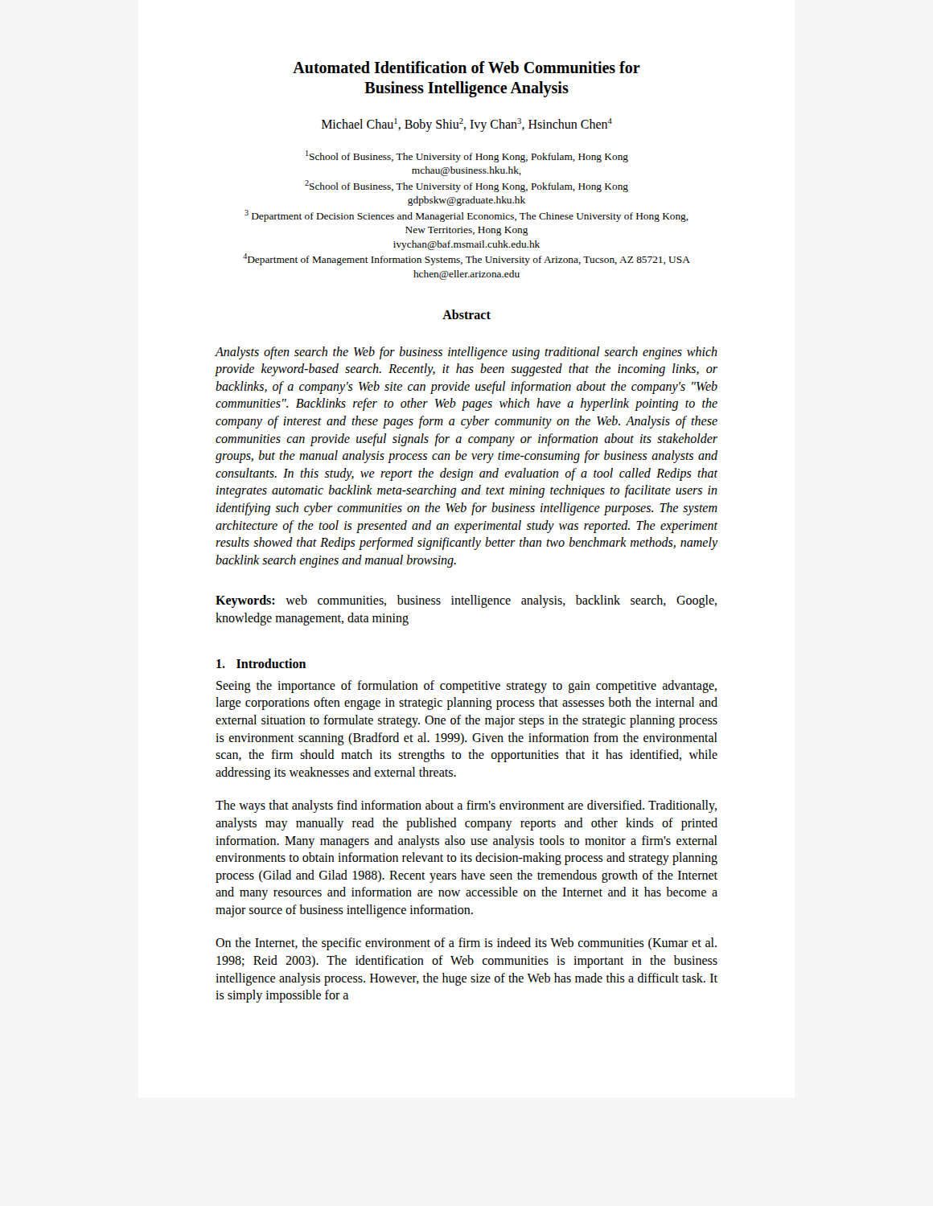Automated Identification of Web Communities for
Business Intelligence Analysis
Michael Chau1, Boby Shiu2, Ivy Chan3, Hsinchun Chen4
1School of Business, The University of Hong Kong, Pokfulam, Hong Kong
mchau@business.hku.hk,
2School of Business, The University of Hong Kong, Pokfulam, Hong Kong
gdpbskw@graduate.hku.hk
3 Department of Decision Sciences and Managerial Economics, The Chinese University of Hong Kong,
New Territories, Hong Kong
ivychan@baf.msmail.cuhk.edu.hk
4Department of Management Information Systems, The University of Arizona, Tucson, AZ 85721, USA
hchen@eller.arizona.edu
Abstract
Analysts often search the Web for business intelligence using traditional search engines which provide keyword-based search. Recently, it has been suggested that the incoming links, or backlinks, of a company's Web site can provide useful information about the company's "Web communities". Backlinks refer to other Web pages which have a hyperlink pointing to the company of interest and these pages form a cyber community on the Web. Analysis of these communities can provide useful signals for a company or information about its stakeholder groups, but the manual analysis process can be very time-consuming for business analysts and consultants. In this study, we report the design and evaluation of a tool called Redips that integrates automatic backlink meta-searching and text mining techniques to facilitate users in identifying such cyber communities on the Web for business intelligence purposes. The system architecture of the tool is presented and an experimental study was reported. The experiment results showed that Redips performed significantly better than two benchmark methods, namely backlink search engines and manual browsing.
Keywords: web communities, business intelligence analysis, backlink search, Google, knowledge management, data mining
1. Introduction
Seeing the importance of formulation of competitive strategy to gain competitive advantage, large corporations often engage in strategic planning process that assesses both the internal and external situation to formulate strategy. One of the major steps in the strategic planning process is environment scanning (Bradford et al. 1999). Given the information from the environmental scan, the firm should match its strengths to the opportunities that it has identified, while addressing its weaknesses and external threats.
The ways that analysts find information about a firm's environment are diversified. Traditionally, analysts may manually read the published company reports and other kinds of printed information. Many managers and analysts also use analysis tools to monitor a firm's external environments to obtain information relevant to its decision-making process and strategy planning process (Gilad and Gilad 1988). Recent years have seen the tremendous growth of the Internet and many resources and information are now accessible on the Internet and it has become a major source of business intelligence information.
On the Internet, the specific environment of a firm is indeed its Web communities (Kumar et al. 1998; Reid 2003). The identification of Web communities is important in the business intelligence analysis process. However, the huge size of the Web has made this a difficult task. It is simply impossible for a